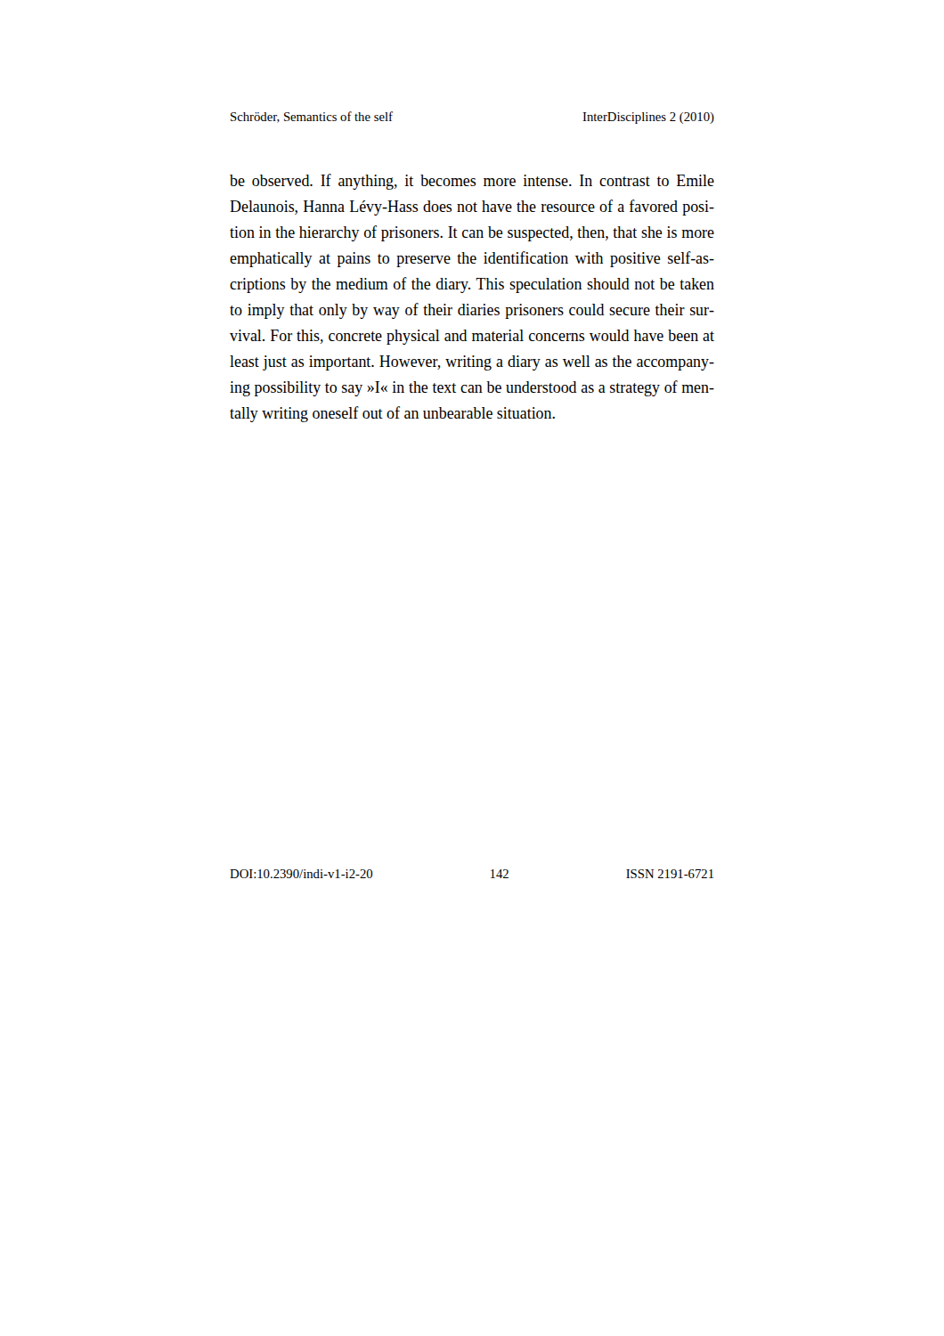Schröder, Semantics of the self InterDisciplines 2 (2010)
be observed. If anything, it becomes more intense. In contrast to Emile Delaunois, Hanna Lévy-Hass does not have the resource of a favored position in the hierarchy of prisoners. It can be suspected, then, that she is more emphatically at pains to preserve the identification with positive self-ascriptions by the medium of the diary. This speculation should not be taken to imply that only by way of their diaries prisoners could secure their survival. For this, concrete physical and material concerns would have been at least just as important. However, writing a diary as well as the accompanying possibility to say »I« in the text can be understood as a strategy of mentally writing oneself out of an unbearable situation.
DOI:10.2390/indi-v1-i2-20 142 ISSN 2191-6721